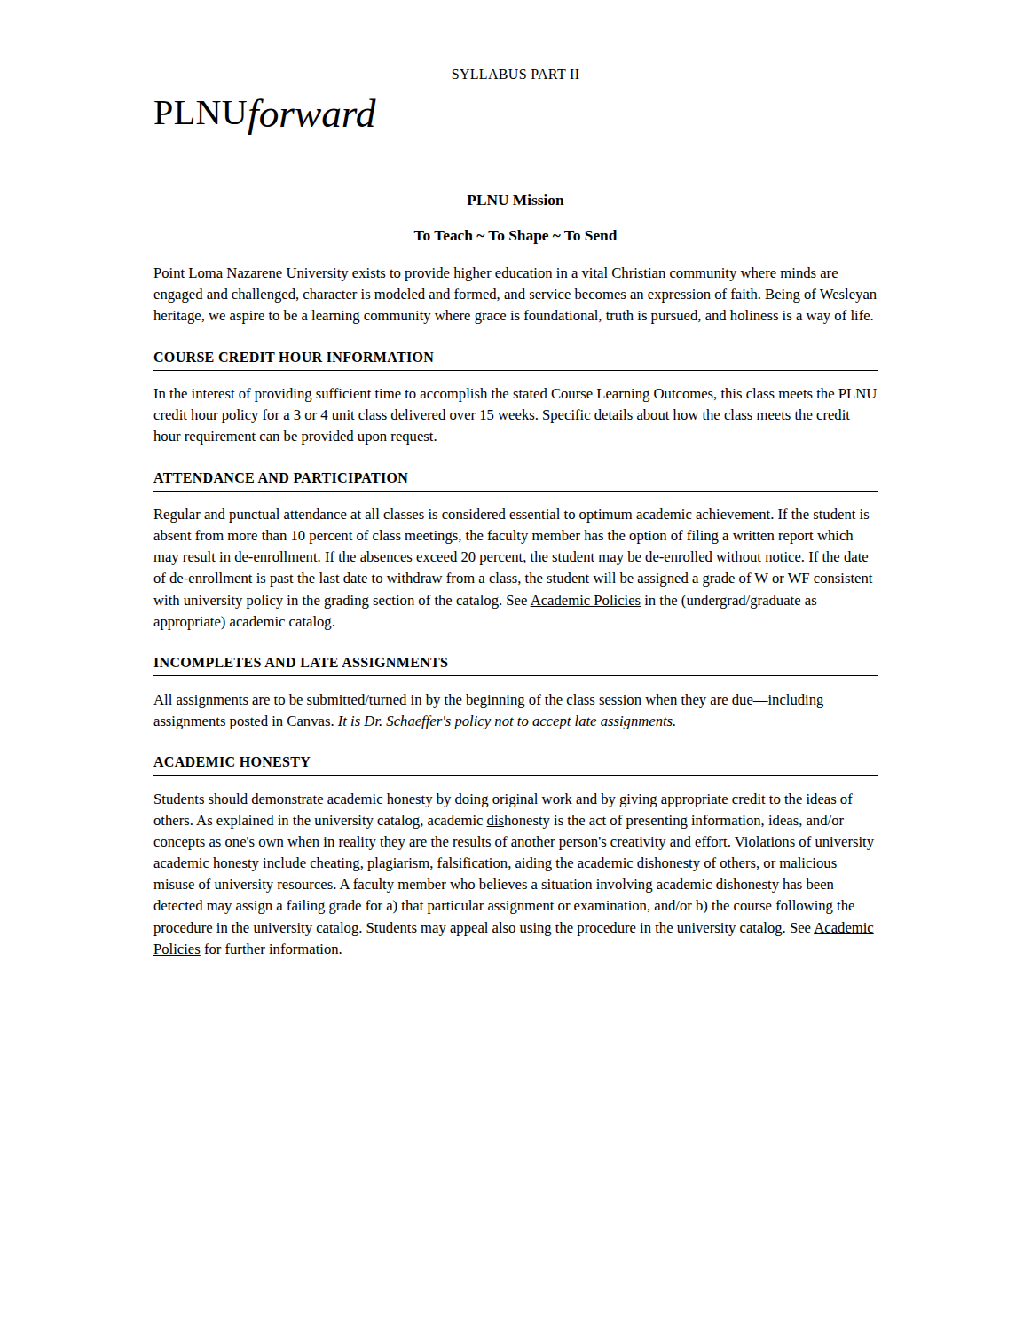SYLLABUS PART II
PLNU forward
PLNU Mission
To Teach ~ To Shape ~ To Send
Point Loma Nazarene University exists to provide higher education in a vital Christian community where minds are engaged and challenged, character is modeled and formed, and service becomes an expression of faith. Being of Wesleyan heritage, we aspire to be a learning community where grace is foundational, truth is pursued, and holiness is a way of life.
COURSE CREDIT HOUR INFORMATION
In the interest of providing sufficient time to accomplish the stated Course Learning Outcomes, this class meets the PLNU credit hour policy for a 3 or 4 unit class delivered over 15 weeks. Specific details about how the class meets the credit hour requirement can be provided upon request.
ATTENDANCE AND PARTICIPATION
Regular and punctual attendance at all classes is considered essential to optimum academic achievement. If the student is absent from more than 10 percent of class meetings, the faculty member has the option of filing a written report which may result in de-enrollment. If the absences exceed 20 percent, the student may be de-enrolled without notice. If the date of de-enrollment is past the last date to withdraw from a class, the student will be assigned a grade of W or WF consistent with university policy in the grading section of the catalog. See Academic Policies in the (undergrad/graduate as appropriate) academic catalog.
INCOMPLETES AND LATE ASSIGNMENTS
All assignments are to be submitted/turned in by the beginning of the class session when they are due—including assignments posted in Canvas. It is Dr. Schaeffer's policy not to accept late assignments.
ACADEMIC HONESTY
Students should demonstrate academic honesty by doing original work and by giving appropriate credit to the ideas of others. As explained in the university catalog, academic dishonesty is the act of presenting information, ideas, and/or concepts as one's own when in reality they are the results of another person's creativity and effort. Violations of university academic honesty include cheating, plagiarism, falsification, aiding the academic dishonesty of others, or malicious misuse of university resources. A faculty member who believes a situation involving academic dishonesty has been detected may assign a failing grade for a) that particular assignment or examination, and/or b) the course following the procedure in the university catalog. Students may appeal also using the procedure in the university catalog. See Academic Policies for further information.